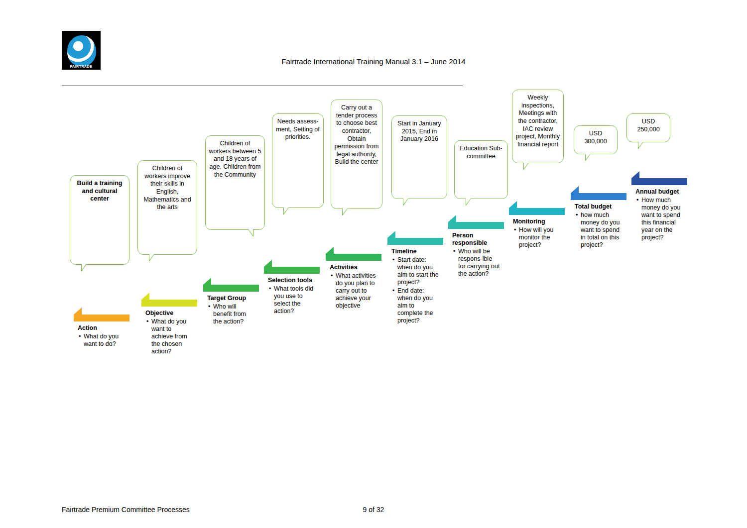FAIRTRADE
Fairtrade International Training Manual 3.1 – June 2014
Build a training and cultural center
Children of workers improve their skills in English, Mathematics and the arts
Children of workers between 5 and 18 years of age, Children from the Community
Needs assess-ment, Setting of priorities.
Carry out a tender process to choose best contractor, Obtain permission from legal authority, Build the center
Start in January 2015, End in January 2016
Education Sub-committee
Weekly inspections, Meetings with the contractor, IAC review project, Monthly financial report
USD 300,000
USD 250,000
Action
What do you want to do?
Objective
What do you want to achieve from the chosen action?
Target Group
Who will benefit from the action?
Selection tools
What tools did you use to select the action?
Activities
What activities do you plan to carry out to achieve your objective
Timeline
Start date: when do you aim to start the project?
End date: when do you aim to complete the project?
Person responsible
Who will be respons-ible for carrying out the action?
Monitoring
How will you monitor the project?
Total budget
how much money do you want to spend in total on this project?
Annual budget
How much money do you want to spend this financial year on the project?
Fairtrade Premium Committee Processes
9 of 32